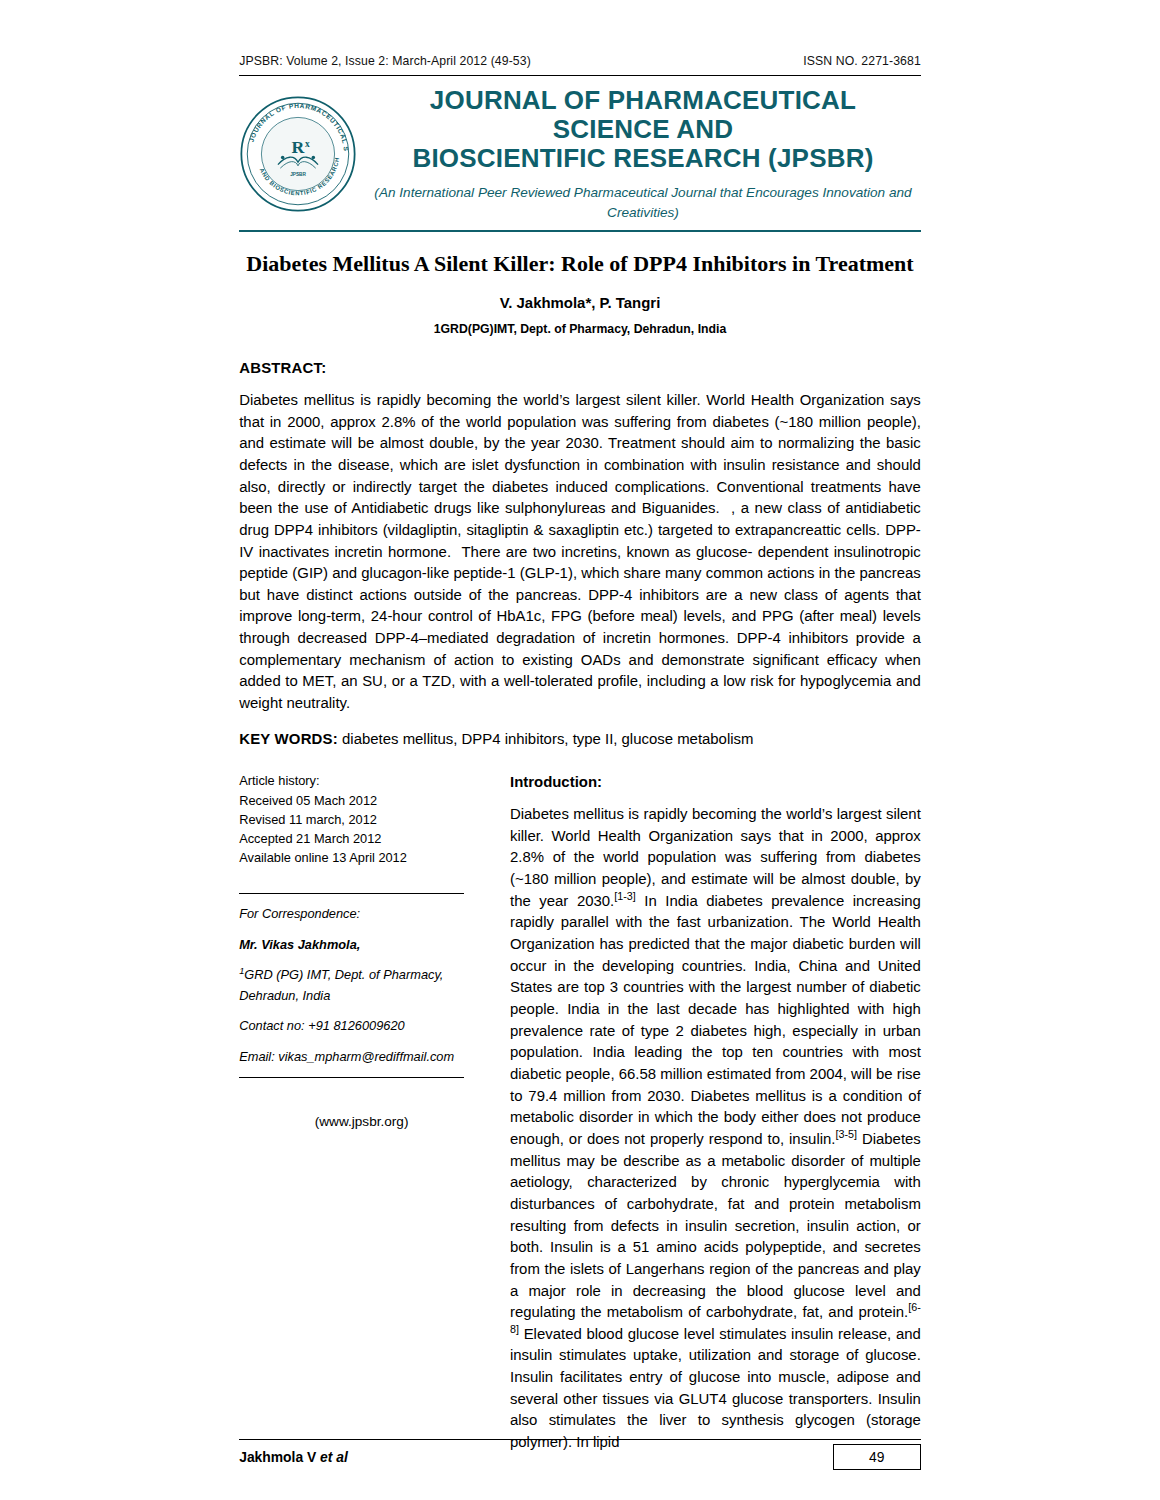JPSBR: Volume 2, Issue 2: March-April 2012 (49-53)
ISSN NO. 2271-3681
JOURNAL OF PHARMACEUTICAL SCIENCE AND BIOSCIENTIFIC RESEARCH R x JPSBR
JOURNAL OF PHARMACEUTICAL SCIENCE AND
BIOSCIENTIFIC RESEARCH (JPSBR)
(An International Peer Reviewed Pharmaceutical Journal that Encourages Innovation and Creativities)
Diabetes Mellitus A Silent Killer: Role of DPP4 Inhibitors in Treatment
V. Jakhmola*, P. Tangri
1GRD(PG)IMT, Dept. of Pharmacy, Dehradun, India
ABSTRACT:
Diabetes mellitus is rapidly becoming the world’s largest silent killer. World Health Organization says that in 2000, approx 2.8% of the world population was suffering from diabetes (~180 million people), and estimate will be almost double, by the year 2030. Treatment should aim to normalizing the basic defects in the disease, which are islet dysfunction in combination with insulin resistance and should also, directly or indirectly target the diabetes induced complications. Conventional treatments have been the use of Antidiabetic drugs like sulphonylureas and Biguanides. , a new class of antidiabetic drug DPP4 inhibitors (vildagliptin, sitagliptin & saxagliptin etc.) targeted to extrapancreattic cells. DPP-IV inactivates incretin hormone. There are two incretins, known as glucose- dependent insulinotropic peptide (GIP) and glucagon-like peptide-1 (GLP-1), which share many common actions in the pancreas but have distinct actions outside of the pancreas. DPP-4 inhibitors are a new class of agents that improve long-term, 24-hour control of HbA1c, FPG (before meal) levels, and PPG (after meal) levels through decreased DPP-4–mediated degradation of incretin hormones. DPP-4 inhibitors provide a complementary mechanism of action to existing OADs and demonstrate significant efficacy when added to MET, an SU, or a TZD, with a well-tolerated profile, including a low risk for hypoglycemia and weight neutrality.
KEY WORDS: diabetes mellitus, DPP4 inhibitors, type II, glucose metabolism
Article history:
Received 05 Mach 2012
Revised 11 march, 2012
Accepted 21 March 2012
Available online 13 April 2012
For Correspondence:
Mr. Vikas Jakhmola,
1GRD (PG) IMT, Dept. of Pharmacy, Dehradun, India
Contact no: +91 8126009620
Email: vikas_mpharm@rediffmail.com
(www.jpsbr.org)
Introduction:
Diabetes mellitus is rapidly becoming the world’s largest silent killer. World Health Organization says that in 2000, approx 2.8% of the world population was suffering from diabetes (~180 million people), and estimate will be almost double, by the year 2030.[1-3] In India diabetes prevalence increasing rapidly parallel with the fast urbanization. The World Health Organization has predicted that the major diabetic burden will occur in the developing countries. India, China and United States are top 3 countries with the largest number of diabetic people. India in the last decade has highlighted with high prevalence rate of type 2 diabetes high, especially in urban population. India leading the top ten countries with most diabetic people, 66.58 million estimated from 2004, will be rise to 79.4 million from 2030. Diabetes mellitus is a condition of metabolic disorder in which the body either does not produce enough, or does not properly respond to, insulin.[3-5] Diabetes mellitus may be describe as a metabolic disorder of multiple aetiology, characterized by chronic hyperglycemia with disturbances of carbohydrate, fat and protein metabolism resulting from defects in insulin secretion, insulin action, or both. Insulin is a 51 amino acids polypeptide, and secretes from the islets of Langerhans region of the pancreas and play a major role in decreasing the blood glucose level and regulating the metabolism of carbohydrate, fat, and protein.[6-8] Elevated blood glucose level stimulates insulin release, and insulin stimulates uptake, utilization and storage of glucose. Insulin facilitates entry of glucose into muscle, adipose and several other tissues via GLUT4 glucose transporters. Insulin also stimulates the liver to synthesis glycogen (storage polymer). In lipid
Jakhmola V et al
49